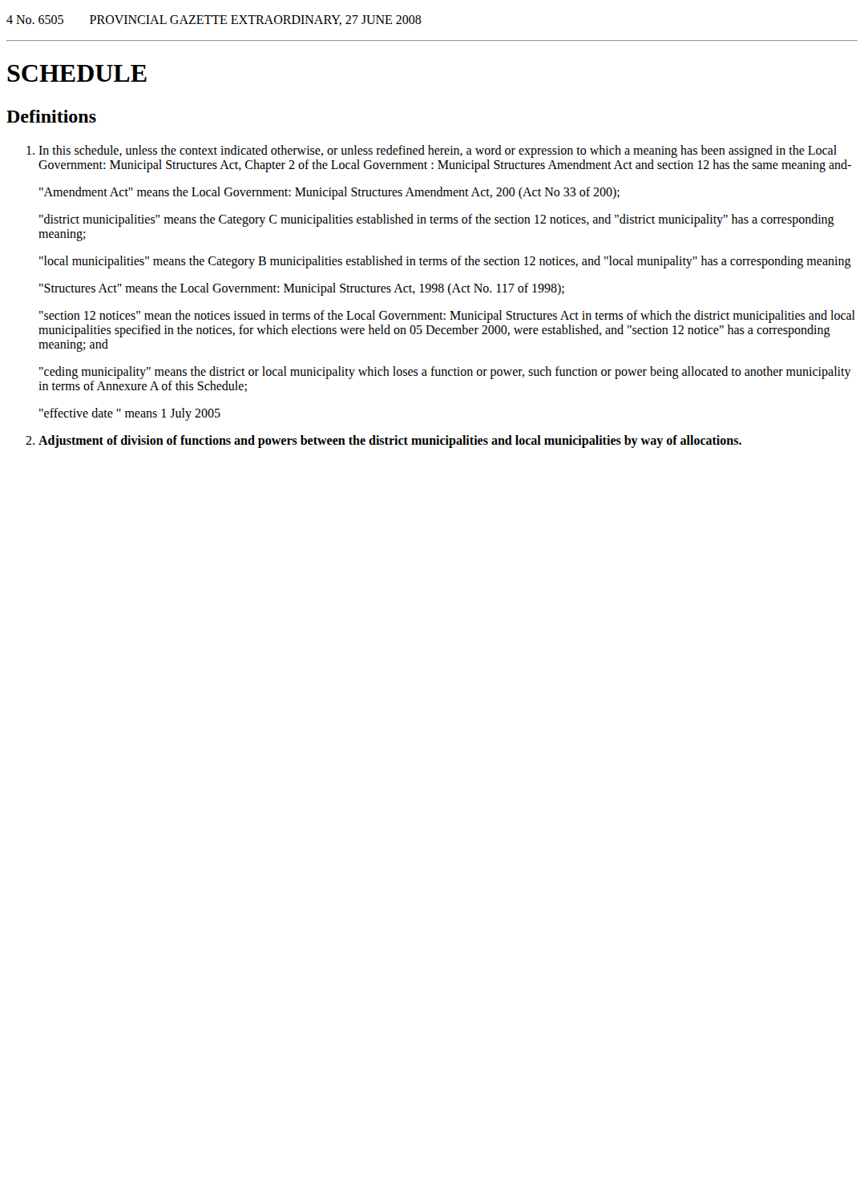4 No. 6505 PROVINCIAL GAZETTE EXTRAORDINARY, 27 JUNE 2008
SCHEDULE
Definitions
In this schedule, unless the context indicated otherwise, or unless redefined herein, a word or expression to which a meaning has been assigned in the Local Government: Municipal Structures Act, Chapter 2 of the Local Government : Municipal Structures Amendment Act and section 12 has the same meaning and-
"Amendment Act" means the Local Government: Municipal Structures Amendment Act, 200 (Act No 33 of 200);
"district municipalities" means the Category C municipalities established in terms of the section 12 notices, and "district municipality" has a corresponding meaning;
"local municipalities" means the Category B municipalities established in terms of the section 12 notices, and "local munipality" has a corresponding meaning
"Structures Act" means the Local Government: Municipal Structures Act, 1998 (Act No. 117 of 1998);
"section 12 notices" mean the notices issued in terms of the Local Government: Municipal Structures Act in terms of which the district municipalities and local municipalities specified in the notices, for which elections were held on 05 December 2000, were established, and "section 12 notice" has a corresponding meaning; and
"ceding municipality" means the district or local municipality which loses a function or power, such function or power being allocated to another municipality in terms of Annexure A of this Schedule;
"effective date " means 1 July 2005
Adjustment of division of functions and powers between the district municipalities and local municipalities by way of allocations.